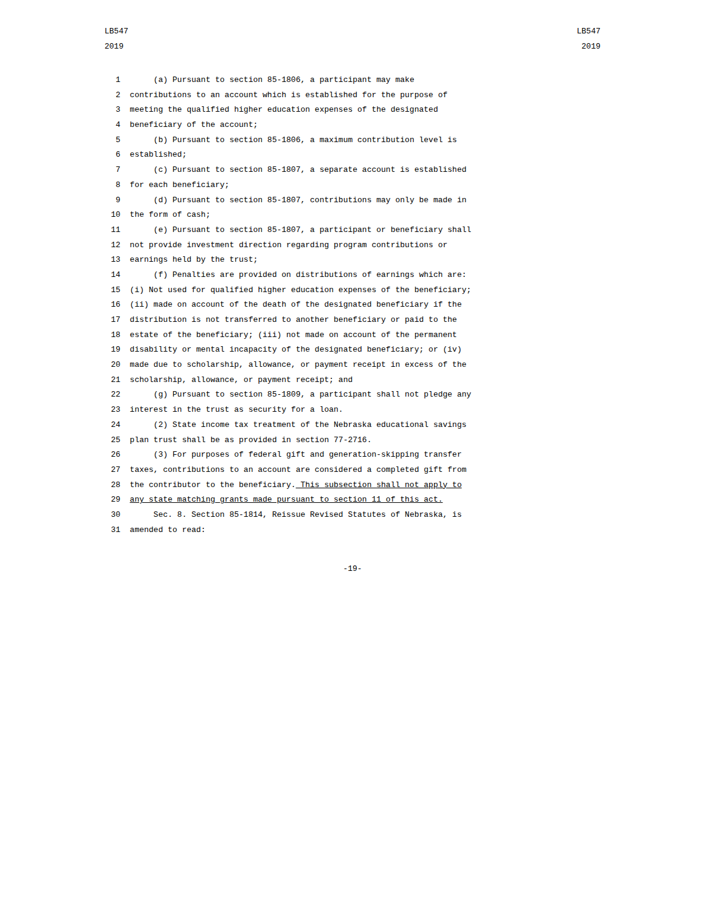LB547
2019
LB547
2019
(a) Pursuant to section 85-1806, a participant may make
contributions to an account which is established for the purpose of
meeting the qualified higher education expenses of the designated
beneficiary of the account;
(b) Pursuant to section 85-1806, a maximum contribution level is
established;
(c) Pursuant to section 85-1807, a separate account is established
for each beneficiary;
(d) Pursuant to section 85-1807, contributions may only be made in
the form of cash;
(e) Pursuant to section 85-1807, a participant or beneficiary shall
not provide investment direction regarding program contributions or
earnings held by the trust;
(f) Penalties are provided on distributions of earnings which are:
(i) Not used for qualified higher education expenses of the beneficiary;
(ii) made on account of the death of the designated beneficiary if the
distribution is not transferred to another beneficiary or paid to the
estate of the beneficiary; (iii) not made on account of the permanent
disability or mental incapacity of the designated beneficiary; or (iv)
made due to scholarship, allowance, or payment receipt in excess of the
scholarship, allowance, or payment receipt; and
(g) Pursuant to section 85-1809, a participant shall not pledge any
interest in the trust as security for a loan.
(2) State income tax treatment of the Nebraska educational savings
plan trust shall be as provided in section 77-2716.
(3) For purposes of federal gift and generation-skipping transfer
taxes, contributions to an account are considered a completed gift from
the contributor to the beneficiary. This subsection shall not apply to
any state matching grants made pursuant to section 11 of this act.
Sec. 8. Section 85-1814, Reissue Revised Statutes of Nebraska, is
amended to read:
-19-